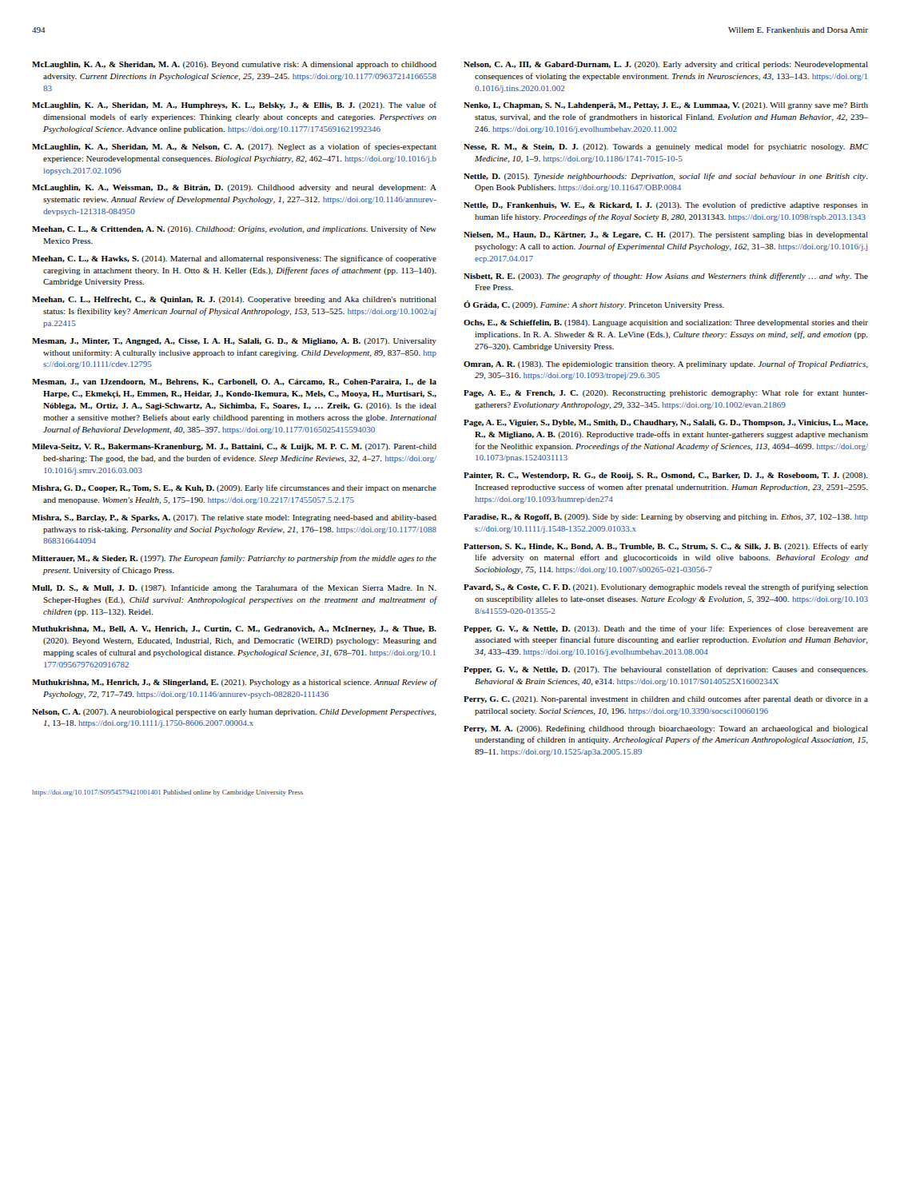494
Willem E. Frankenhuis and Dorsa Amir
McLaughlin, K. A., & Sheridan, M. A. (2016). Beyond cumulative risk: A dimensional approach to childhood adversity. Current Directions in Psychological Science, 25, 239–245. https://doi.org/10.1177/0963721416655883
McLaughlin, K. A., Sheridan, M. A., Humphreys, K. L., Belsky, J., & Ellis, B. J. (2021). The value of dimensional models of early experiences: Thinking clearly about concepts and categories. Perspectives on Psychological Science. Advance online publication. https://doi.org/10.1177/1745691621992346
McLaughlin, K. A., Sheridan, M. A., & Nelson, C. A. (2017). Neglect as a violation of species-expectant experience: Neurodevelopmental consequences. Biological Psychiatry, 82, 462–471. https://doi.org/10.1016/j.biopsych.2017.02.1096
McLaughlin, K. A., Weissman, D., & Bitrán, D. (2019). Childhood adversity and neural development: A systematic review. Annual Review of Developmental Psychology, 1, 227–312. https://doi.org/10.1146/annurev-devpsych-121318-084950
Meehan, C. L., & Crittenden, A. N. (2016). Childhood: Origins, evolution, and implications. University of New Mexico Press.
Meehan, C. L., & Hawks, S. (2014). Maternal and allomaternal responsiveness: The significance of cooperative caregiving in attachment theory. In H. Otto & H. Keller (Eds.), Different faces of attachment (pp. 113–140). Cambridge University Press.
Meehan, C. L., Helfrecht, C., & Quinlan, R. J. (2014). Cooperative breeding and Aka children's nutritional status: Is flexibility key? American Journal of Physical Anthropology, 153, 513–525. https://doi.org/10.1002/ajpa.22415
Mesman, J., Minter, T., Angnged, A., Cisse, I. A. H., Salali, G. D., & Migliano, A. B. (2017). Universality without uniformity: A culturally inclusive approach to infant caregiving. Child Development, 89, 837–850. https://doi.org/10.1111/cdev.12795
Mesman, J., van IJzendoorn, M., Behrens, K., Carbonell, O. A., Cárcamo, R., Cohen-Paraira, I., de la Harpe, C., Ekmekçi, H., Emmen, R., Heidar, J., Kondo-Ikemura, K., Mels, C., Mooya, H., Murtisari, S., Nóblega, M., Ortiz, J. A., Sagi-Schwartz, A., Sichimba, F., Soares, I., … Zreik, G. (2016). Is the ideal mother a sensitive mother? Beliefs about early childhood parenting in mothers across the globe. International Journal of Behavioral Development, 40, 385–397. https://doi.org/10.1177/0165025415594030
Mileva-Seitz, V. R., Bakermans-Kranenburg, M. J., Battaini, C., & Luijk, M. P. C. M. (2017). Parent-child bed-sharing: The good, the bad, and the burden of evidence. Sleep Medicine Reviews, 32, 4–27. https://doi.org/10.1016/j.smrv.2016.03.003
Mishra, G. D., Cooper, R., Tom, S. E., & Kuh, D. (2009). Early life circumstances and their impact on menarche and menopause. Women's Health, 5, 175–190. https://doi.org/10.2217/17455057.5.2.175
Mishra, S., Barclay, P., & Sparks, A. (2017). The relative state model: Integrating need-based and ability-based pathways to risk-taking. Personality and Social Psychology Review, 21, 176–198. https://doi.org/10.1177/1088868316644094
Mitterauer, M., & Sieder, R. (1997). The European family: Patriarchy to partnership from the middle ages to the present. University of Chicago Press.
Mull, D. S., & Mull, J. D. (1987). Infanticide among the Tarahumara of the Mexican Sierra Madre. In N. Scheper-Hughes (Ed.), Child survival: Anthropological perspectives on the treatment and maltreatment of children (pp. 113–132). Reidel.
Muthukrishna, M., Bell, A. V., Henrich, J., Curtin, C. M., Gedranovich, A., McInerney, J., & Thue, B. (2020). Beyond Western, Educated, Industrial, Rich, and Democratic (WEIRD) psychology: Measuring and mapping scales of cultural and psychological distance. Psychological Science, 31, 678–701. https://doi.org/10.1177/0956797620916782
Muthukrishna, M., Henrich, J., & Slingerland, E. (2021). Psychology as a historical science. Annual Review of Psychology, 72, 717–749. https://doi.org/10.1146/annurev-psych-082820-111436
Nelson, C. A. (2007). A neurobiological perspective on early human deprivation. Child Development Perspectives, 1, 13–18. https://doi.org/10.1111/j.1750-8606.2007.00004.x
Nelson, C. A., III, & Gabard-Durnam, L. J. (2020). Early adversity and critical periods: Neurodevelopmental consequences of violating the expectable environment. Trends in Neurosciences, 43, 133–143. https://doi.org/10.1016/j.tins.2020.01.002
Nenko, I., Chapman, S. N., Lahdenperä, M., Pettay, J. E., & Lummaa, V. (2021). Will granny save me? Birth status, survival, and the role of grandmothers in historical Finland. Evolution and Human Behavior, 42, 239–246. https://doi.org/10.1016/j.evolhumbehav.2020.11.002
Nesse, R. M., & Stein, D. J. (2012). Towards a genuinely medical model for psychiatric nosology. BMC Medicine, 10, 1–9. https://doi.org/10.1186/1741-7015-10-5
Nettle, D. (2015). Tyneside neighbourhoods: Deprivation, social life and social behaviour in one British city. Open Book Publishers. https://doi.org/10.11647/OBP.0084
Nettle, D., Frankenhuis, W. E., & Rickard, I. J. (2013). The evolution of predictive adaptive responses in human life history. Proceedings of the Royal Society B, 280, 20131343. https://doi.org/10.1098/rspb.2013.1343
Nielsen, M., Haun, D., Kärtner, J., & Legare, C. H. (2017). The persistent sampling bias in developmental psychology: A call to action. Journal of Experimental Child Psychology, 162, 31–38. https://doi.org/10.1016/j.jecp.2017.04.017
Nisbett, R. E. (2003). The geography of thought: How Asians and Westerners think differently … and why. The Free Press.
Ó Gráda, C. (2009). Famine: A short history. Princeton University Press.
Ochs, E., & Schieffelin, B. (1984). Language acquisition and socialization: Three developmental stories and their implications. In R. A. Shweder & R. A. LeVine (Eds.), Culture theory: Essays on mind, self, and emotion (pp. 276–320). Cambridge University Press.
Omran, A. R. (1983). The epidemiologic transition theory. A preliminary update. Journal of Tropical Pediatrics, 29, 305–316. https://doi.org/10.1093/tropej/29.6.305
Page, A. E., & French, J. C. (2020). Reconstructing prehistoric demography: What role for extant hunter-gatherers? Evolutionary Anthropology, 29, 332–345. https://doi.org/10.1002/evan.21869
Page, A. E., Viguier, S., Dyble, M., Smith, D., Chaudhary, N., Salali, G. D., Thompson, J., Vinicius, L., Mace, R., & Migliano, A. B. (2016). Reproductive trade-offs in extant hunter-gatherers suggest adaptive mechanism for the Neolithic expansion. Proceedings of the National Academy of Sciences, 113, 4694–4699. https://doi.org/10.1073/pnas.1524031113
Painter, R. C., Westendorp, R. G., de Rooij, S. R., Osmond, C., Barker, D. J., & Roseboom, T. J. (2008). Increased reproductive success of women after prenatal undernutrition. Human Reproduction, 23, 2591–2595. https://doi.org/10.1093/humrep/den274
Paradise, R., & Rogoff, B. (2009). Side by side: Learning by observing and pitching in. Ethos, 37, 102–138. https://doi.org/10.1111/j.1548-1352.2009.01033.x
Patterson, S. K., Hinde, K., Bond, A. B., Trumble, B. C., Strum, S. C., & Silk, J. B. (2021). Effects of early life adversity on maternal effort and glucocorticoids in wild olive baboons. Behavioral Ecology and Sociobiology, 75, 114. https://doi.org/10.1007/s00265-021-03056-7
Pavard, S., & Coste, C. F. D. (2021). Evolutionary demographic models reveal the strength of purifying selection on susceptibility alleles to late-onset diseases. Nature Ecology & Evolution, 5, 392–400. https://doi.org/10.1038/s41559-020-01355-2
Pepper, G. V., & Nettle, D. (2013). Death and the time of your life: Experiences of close bereavement are associated with steeper financial future discounting and earlier reproduction. Evolution and Human Behavior, 34, 433–439. https://doi.org/10.1016/j.evolhumbehav.2013.08.004
Pepper, G. V., & Nettle, D. (2017). The behavioural constellation of deprivation: Causes and consequences. Behavioral & Brain Sciences, 40, e314. https://doi.org/10.1017/S0140525X1600234X
Perry, G. C. (2021). Non-parental investment in children and child outcomes after parental death or divorce in a patrilocal society. Social Sciences, 10, 196. https://doi.org/10.3390/socsci10060196
Perry, M. A. (2006). Redefining childhood through bioarchaeology: Toward an archaeological and biological understanding of children in antiquity. Archeological Papers of the American Anthropological Association, 15, 89–11. https://doi.org/10.1525/ap3a.2005.15.89
https://doi.org/10.1017/S0954579421001401 Published online by Cambridge University Press